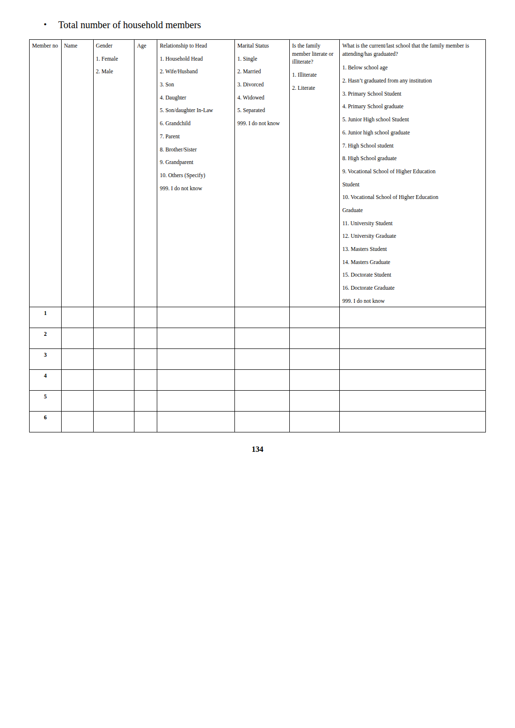Total number of household members
| Member no | Name | Gender 1. Female 2. Male | Age | Relationship to Head 1. Household Head 2. Wife/Husband 3. Son 4. Daughter 5. Son/daughter In-Law 6. Grandchild 7. Parent 8. Brother/Sister 9. Grandparent 10. Others (Specify) 999. I do not know | Marital Status 1. Single 2. Married 3. Divorced 4. Widowed 5. Separated 999. I do not know | Is the family member literate or illiterate? 1. Illiterate 2. Literate | What is the current/last school that the family member is attending/has graduated? 1. Below school age 2. Hasn’t graduated from any institution 3. Primary School Student 4. Primary School graduate 5. Junior High school Student 6. Junior high school graduate 7. High School student 8. High School graduate 9. Vocational School of Higher Education Student 10. Vocational School of Higher Education Graduate 11. University Student 12. University Graduate 13. Masters Student 14. Masters Graduate 15. Doctorate Student 16. Doctorate Graduate 999. I do not know |
| --- | --- | --- | --- | --- | --- | --- | --- |
| 1 | | | | | | | |
| 2 | | | | | | | |
| 3 | | | | | | | |
| 4 | | | | | | | |
| 5 | | | | | | | |
| 6 | | | | | | | |
134